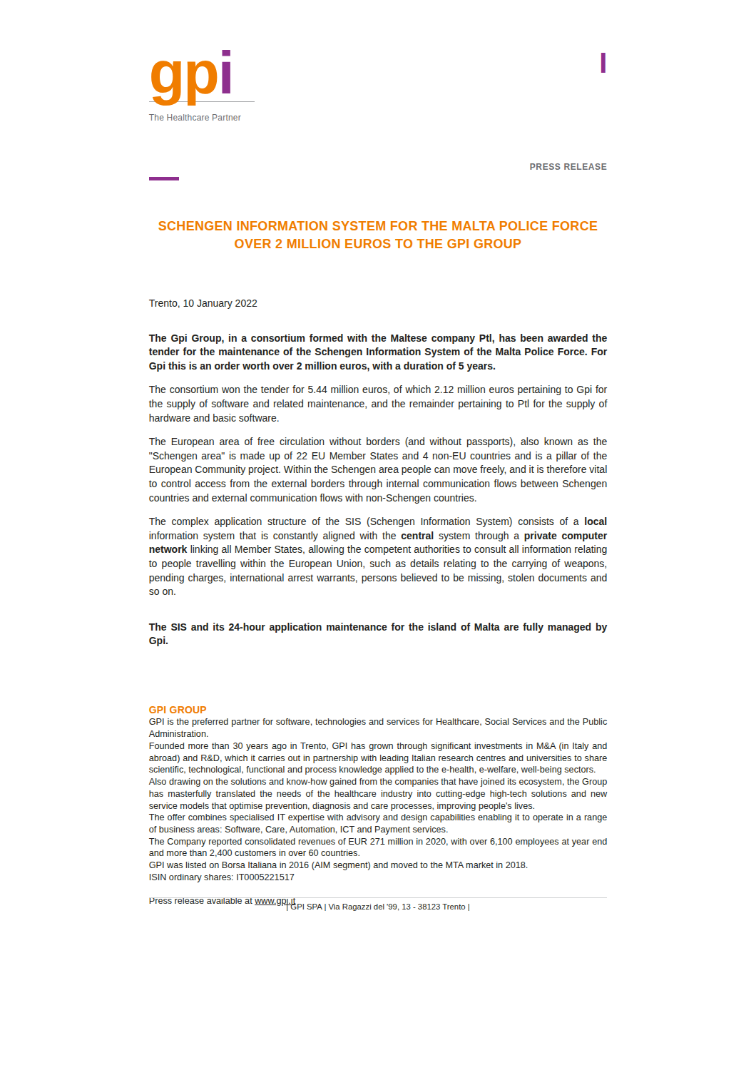I
gpi
The Healthcare Partner
PRESS RELEASE
SCHENGEN INFORMATION SYSTEM FOR THE MALTA POLICE FORCE
OVER 2 MILLION EUROS TO THE GPI GROUP
Trento, 10 January 2022
The Gpi Group, in a consortium formed with the Maltese company Ptl, has been awarded the tender for the maintenance of the Schengen Information System of the Malta Police Force. For Gpi this is an order worth over 2 million euros, with a duration of 5 years.
The consortium won the tender for 5.44 million euros, of which 2.12 million euros pertaining to Gpi for the supply of software and related maintenance, and the remainder pertaining to Ptl for the supply of hardware and basic software.
The European area of free circulation without borders (and without passports), also known as the "Schengen area" is made up of 22 EU Member States and 4 non-EU countries and is a pillar of the European Community project. Within the Schengen area people can move freely, and it is therefore vital to control access from the external borders through internal communication flows between Schengen countries and external communication flows with non-Schengen countries.
The complex application structure of the SIS (Schengen Information System) consists of a local information system that is constantly aligned with the central system through a private computer network linking all Member States, allowing the competent authorities to consult all information relating to people travelling within the European Union, such as details relating to the carrying of weapons, pending charges, international arrest warrants, persons believed to be missing, stolen documents and so on.
The SIS and its 24-hour application maintenance for the island of Malta are fully managed by Gpi.
GPI GROUP
GPI is the preferred partner for software, technologies and services for Healthcare, Social Services and the Public Administration.
Founded more than 30 years ago in Trento, GPI has grown through significant investments in M&A (in Italy and abroad) and R&D, which it carries out in partnership with leading Italian research centres and universities to share scientific, technological, functional and process knowledge applied to the e-health, e-welfare, well-being sectors.
Also drawing on the solutions and know-how gained from the companies that have joined its ecosystem, the Group has masterfully translated the needs of the healthcare industry into cutting-edge high-tech solutions and new service models that optimise prevention, diagnosis and care processes, improving people's lives.
The offer combines specialised IT expertise with advisory and design capabilities enabling it to operate in a range of business areas: Software, Care, Automation, ICT and Payment services.
The Company reported consolidated revenues of EUR 271 million in 2020, with over 6,100 employees at year end and more than 2,400 customers in over 60 countries.
GPI was listed on Borsa Italiana in 2016 (AIM segment) and moved to the MTA market in 2018.
ISIN ordinary shares: IT0005221517
Press release available at www.gpi.it
| GPI SPA | Via Ragazzi del '99, 13 - 38123 Trento |